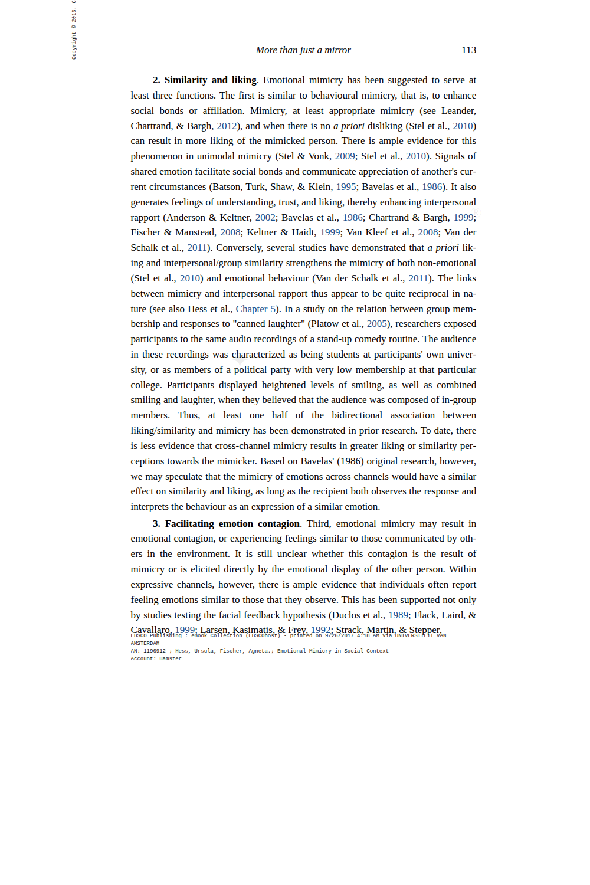Copyright © 2016. Cambridge University Press. All rights reserved. May not be reproduced in any form without permission from the publisher, except fair uses permitted under U.S. or applicable copyright law.
More than just a mirror 113
2. Similarity and liking. Emotional mimicry has been suggested to serve at least three functions. The first is similar to behavioural mimicry, that is, to enhance social bonds or affiliation. Mimicry, at least appropriate mimicry (see Leander, Chartrand, & Bargh, 2012), and when there is no a priori disliking (Stel et al., 2010) can result in more liking of the mimicked person. There is ample evidence for this phenomenon in unimodal mimicry (Stel & Vonk, 2009; Stel et al., 2010). Signals of shared emotion facilitate social bonds and communicate appreciation of another's current circumstances (Batson, Turk, Shaw, & Klein, 1995; Bavelas et al., 1986). It also generates feelings of understanding, trust, and liking, thereby enhancing interpersonal rapport (Anderson & Keltner, 2002; Bavelas et al., 1986; Chartrand & Bargh, 1999; Fischer & Manstead, 2008; Keltner & Haidt, 1999; Van Kleef et al., 2008; Van der Schalk et al., 2011). Conversely, several studies have demonstrated that a priori liking and interpersonal/group similarity strengthens the mimicry of both non-emotional (Stel et al., 2010) and emotional behaviour (Van der Schalk et al., 2011). The links between mimicry and interpersonal rapport thus appear to be quite reciprocal in nature (see also Hess et al., Chapter 5). In a study on the relation between group membership and responses to "canned laughter" (Platow et al., 2005), researchers exposed participants to the same audio recordings of a stand-up comedy routine. The audience in these recordings was characterized as being students at participants' own university, or as members of a political party with very low membership at that particular college. Participants displayed heightened levels of smiling, as well as combined smiling and laughter, when they believed that the audience was composed of in-group members. Thus, at least one half of the bidirectional association between liking/similarity and mimicry has been demonstrated in prior research. To date, there is less evidence that cross-channel mimicry results in greater liking or similarity perceptions towards the mimicker. Based on Bavelas' (1986) original research, however, we may speculate that the mimicry of emotions across channels would have a similar effect on similarity and liking, as long as the recipient both observes the response and interprets the behaviour as an expression of a similar emotion.
3. Facilitating emotion contagion. Third, emotional mimicry may result in emotional contagion, or experiencing feelings similar to those communicated by others in the environment. It is still unclear whether this contagion is the result of mimicry or is elicited directly by the emotional display of the other person. Within expressive channels, however, there is ample evidence that individuals often report feeling emotions similar to those that they observe. This has been supported not only by studies testing the facial feedback hypothesis (Duclos et al., 1989; Flack, Laird, & Cavallaro, 1999; Larsen, Kasimatis, & Frey, 1992; Strack, Martin, & Stepper,
® © ✦
EBSCO Publishing : eBook Collection (EBSCOhost) - printed on 9/26/2017 4:18 AM via UNIVERSITEIT VAN
AMSTERDAM
AN: 1196912 ; Hess, Ursula, Fischer, Agneta.; Emotional Mimicry in Social Context
Account: uamster